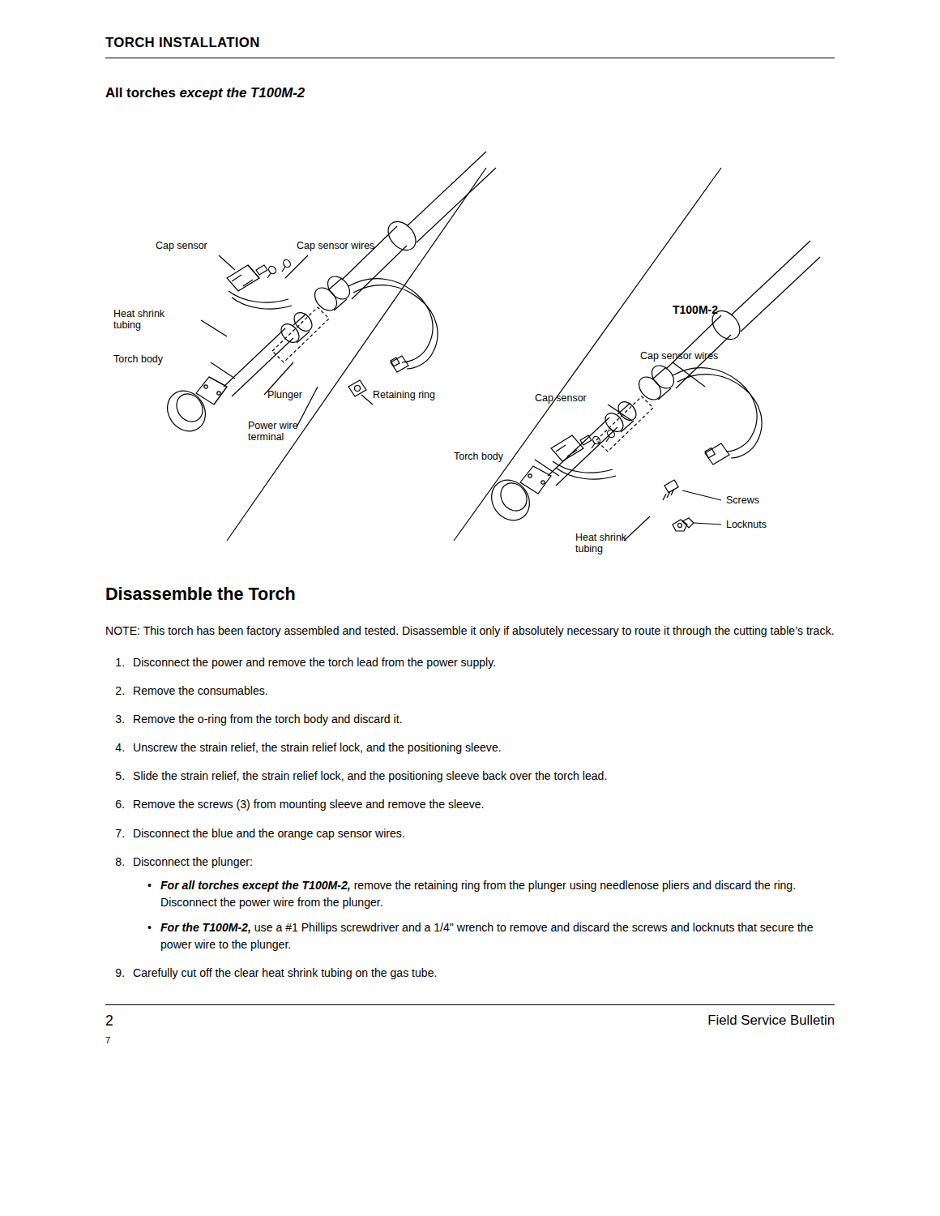Torch Installation
All torches except the T100M-2
Cap sensor Cap sensor wires Heat shrink tubing Torch body Plunger Retaining ring Power wire terminal T100M-2 Cap sensor wires Cap sensor Torch body Screws Locknuts Heat shrink tubing
Disassemble the Torch
NOTE: This torch has been factory assembled and tested. Disassemble it only if absolutely necessary to route it through the cutting table’s track.
Disconnect the power and remove the torch lead from the power supply.
Remove the consumables.
Remove the o-ring from the torch body and discard it.
Unscrew the strain relief, the strain relief lock, and the positioning sleeve.
Slide the strain relief, the strain relief lock, and the positioning sleeve back over the torch lead.
Remove the screws (3) from mounting sleeve and remove the sleeve.
Disconnect the blue and the orange cap sensor wires.
Disconnect the plunger:
For all torches except the T100M-2, remove the retaining ring from the plunger using needlenose pliers and discard the ring. Disconnect the power wire from the plunger.
For the T100M-2, use a #1 Phillips screwdriver and a 1/4" wrench to remove and discard the screws and locknuts that secure the power wire to the plunger.
Carefully cut off the clear heat shrink tubing on the gas tube.
27
Field Service Bulletin